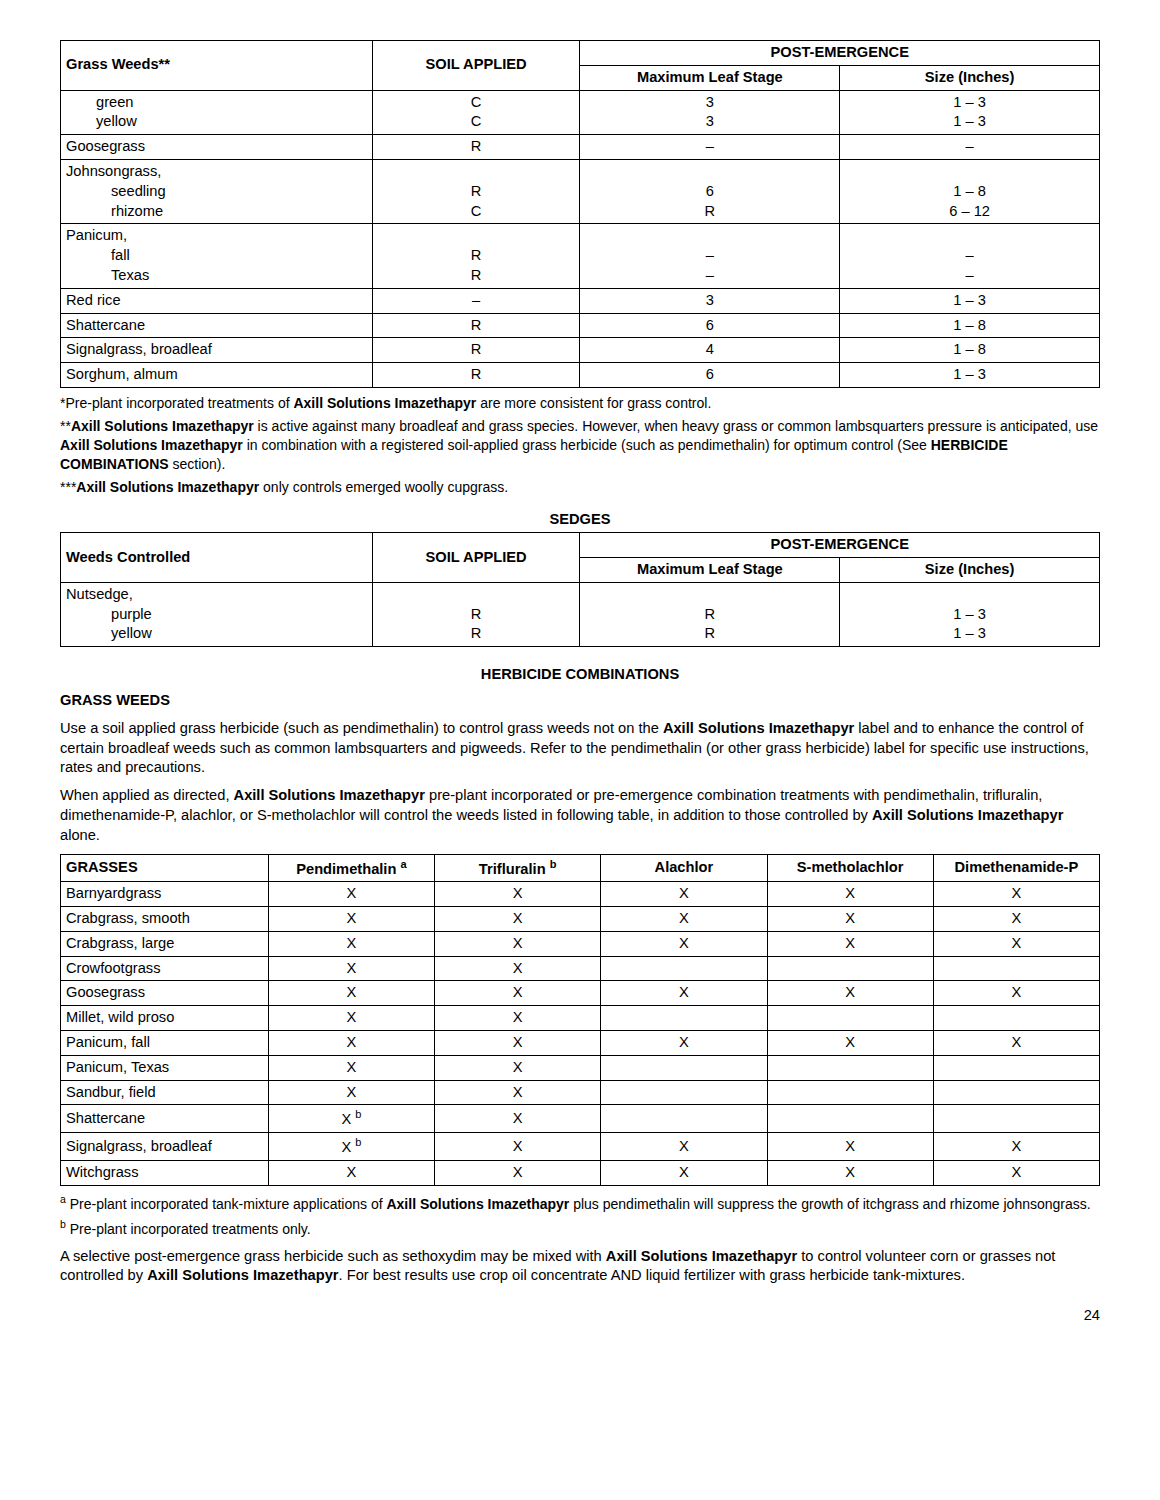| Grass Weeds** | SOIL APPLIED | POST-EMERGENCE |
| --- | --- | --- |
| Maximum Leaf Stage | Size (Inches) |
| green yellow | C C | 3 3 | 1 – 3 1 – 3 |
| Goosegrass | R | – | – |
| Johnsongrass, seedling rhizome | R C | 6 R | 1 – 8 6 – 12 |
| Panicum, fall Texas | R R | – – | – – |
| Red rice | – | 3 | 1 – 3 |
| Shattercane | R | 6 | 1 – 8 |
| Signalgrass, broadleaf | R | 4 | 1 – 8 |
| Sorghum, almum | R | 6 | 1 – 3 |
*Pre-plant incorporated treatments of Axill Solutions Imazethapyr are more consistent for grass control.
**Axill Solutions Imazethapyr is active against many broadleaf and grass species. However, when heavy grass or common lambsquarters pressure is anticipated, use Axill Solutions Imazethapyr in combination with a registered soil-applied grass herbicide (such as pendimethalin) for optimum control (See HERBICIDE COMBINATIONS section).
***Axill Solutions Imazethapyr only controls emerged woolly cupgrass.
SEDGES
| Weeds Controlled | SOIL APPLIED | POST-EMERGENCE |
| --- | --- | --- |
| Maximum Leaf Stage | Size (Inches) |
| Nutsedge, purple yellow | R R | R R | 1 – 3 1 – 3 |
HERBICIDE COMBINATIONS
GRASS WEEDS
Use a soil applied grass herbicide (such as pendimethalin) to control grass weeds not on the Axill Solutions Imazethapyr label and to enhance the control of certain broadleaf weeds such as common lambsquarters and pigweeds. Refer to the pendimethalin (or other grass herbicide) label for specific use instructions, rates and precautions.
When applied as directed, Axill Solutions Imazethapyr pre-plant incorporated or pre-emergence combination treatments with pendimethalin, trifluralin, dimethenamide-P, alachlor, or S-metholachlor will control the weeds listed in following table, in addition to those controlled by Axill Solutions Imazethapyr alone.
| GRASSES | Pendimethalin a | Trifluralin b | Alachlor | S-metholachlor | Dimethenamide-P |
| --- | --- | --- | --- | --- | --- |
| Barnyardgrass | X | X | X | X | X |
| Crabgrass, smooth | X | X | X | X | X |
| Crabgrass, large | X | X | X | X | X |
| Crowfootgrass | X | X | | | |
| Goosegrass | X | X | X | X | X |
| Millet, wild proso | X | X | | | |
| Panicum, fall | X | X | X | X | X |
| Panicum, Texas | X | X | | | |
| Sandbur, field | X | X | | | |
| Shattercane | X b | X | | | |
| Signalgrass, broadleaf | X b | X | X | X | X |
| Witchgrass | X | X | X | X | X |
a Pre-plant incorporated tank-mixture applications of Axill Solutions Imazethapyr plus pendimethalin will suppress the growth of itchgrass and rhizome johnsongrass.
b Pre-plant incorporated treatments only.
A selective post-emergence grass herbicide such as sethoxydim may be mixed with Axill Solutions Imazethapyr to control volunteer corn or grasses not controlled by Axill Solutions Imazethapyr. For best results use crop oil concentrate AND liquid fertilizer with grass herbicide tank-mixtures.
24